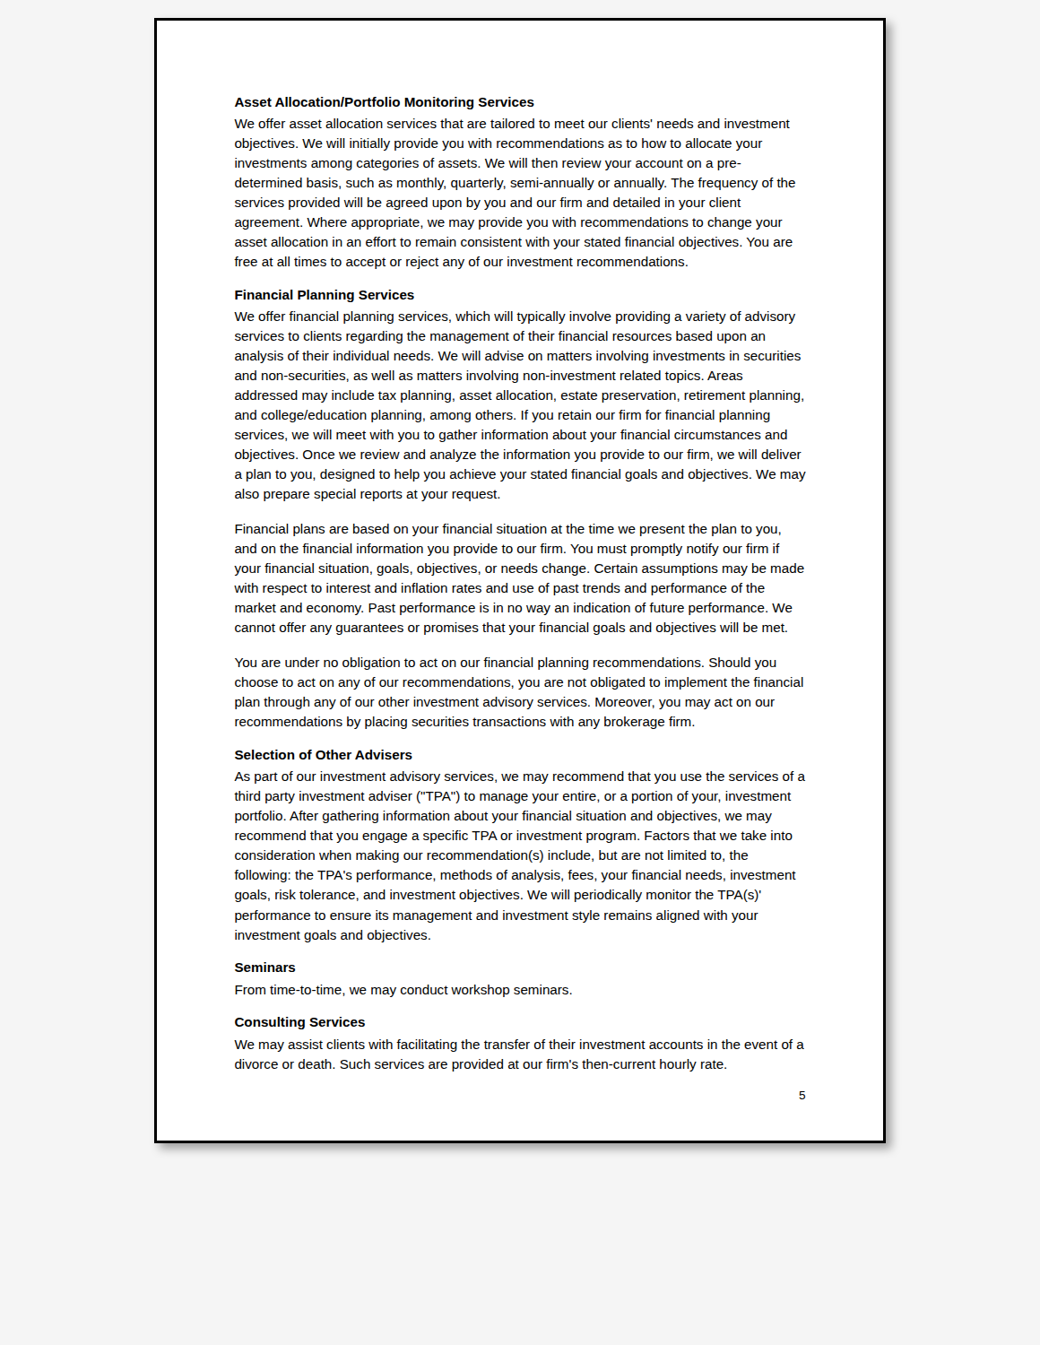Asset Allocation/Portfolio Monitoring Services
We offer asset allocation services that are tailored to meet our clients' needs and investment objectives. We will initially provide you with recommendations as to how to allocate your investments among categories of assets. We will then review your account on a pre-determined basis, such as monthly, quarterly, semi-annually or annually. The frequency of the services provided will be agreed upon by you and our firm and detailed in your client agreement. Where appropriate, we may provide you with recommendations to change your asset allocation in an effort to remain consistent with your stated financial objectives. You are free at all times to accept or reject any of our investment recommendations.
Financial Planning Services
We offer financial planning services, which will typically involve providing a variety of advisory services to clients regarding the management of their financial resources based upon an analysis of their individual needs. We will advise on matters involving investments in securities and non-securities, as well as matters involving non-investment related topics. Areas addressed may include tax planning, asset allocation, estate preservation, retirement planning, and college/education planning, among others. If you retain our firm for financial planning services, we will meet with you to gather information about your financial circumstances and objectives. Once we review and analyze the information you provide to our firm, we will deliver a plan to you, designed to help you achieve your stated financial goals and objectives. We may also prepare special reports at your request.
Financial plans are based on your financial situation at the time we present the plan to you, and on the financial information you provide to our firm. You must promptly notify our firm if your financial situation, goals, objectives, or needs change. Certain assumptions may be made with respect to interest and inflation rates and use of past trends and performance of the market and economy. Past performance is in no way an indication of future performance. We cannot offer any guarantees or promises that your financial goals and objectives will be met.
You are under no obligation to act on our financial planning recommendations. Should you choose to act on any of our recommendations, you are not obligated to implement the financial plan through any of our other investment advisory services. Moreover, you may act on our recommendations by placing securities transactions with any brokerage firm.
Selection of Other Advisers
As part of our investment advisory services, we may recommend that you use the services of a third party investment adviser ("TPA") to manage your entire, or a portion of your, investment portfolio. After gathering information about your financial situation and objectives, we may recommend that you engage a specific TPA or investment program. Factors that we take into consideration when making our recommendation(s) include, but are not limited to, the following: the TPA's performance, methods of analysis, fees, your financial needs, investment goals, risk tolerance, and investment objectives. We will periodically monitor the TPA(s)' performance to ensure its management and investment style remains aligned with your investment goals and objectives.
Seminars
From time-to-time, we may conduct workshop seminars.
Consulting Services
We may assist clients with facilitating the transfer of their investment accounts in the event of a divorce or death. Such services are provided at our firm's then-current hourly rate.
5